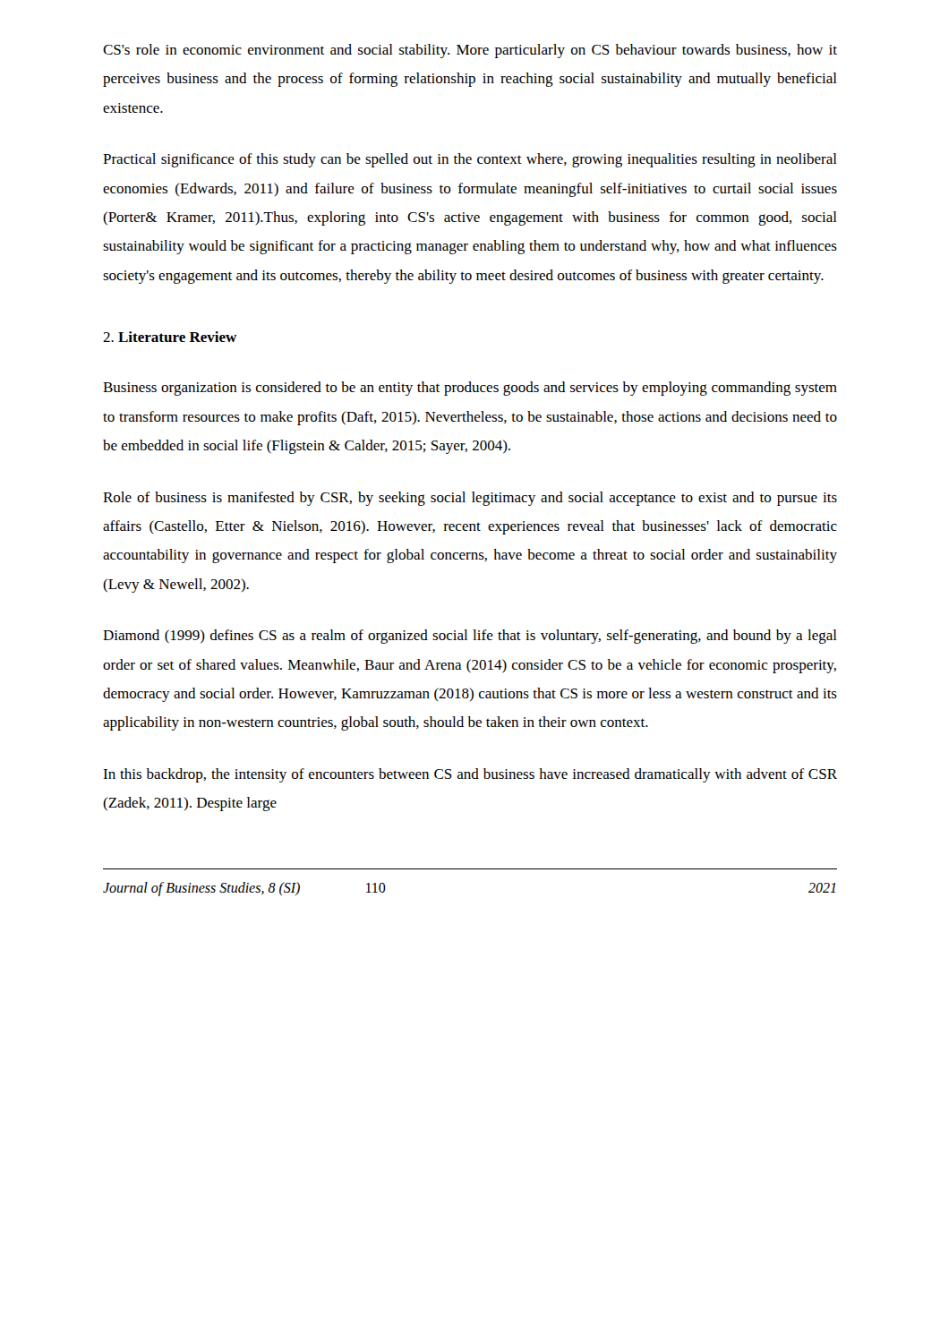CS's role in economic environment and social stability. More particularly on CS behaviour towards business, how it perceives business and the process of forming relationship in reaching social sustainability and mutually beneficial existence.
Practical significance of this study can be spelled out in the context where, growing inequalities resulting in neoliberal economies (Edwards, 2011) and failure of business to formulate meaningful self-initiatives to curtail social issues (Porter& Kramer, 2011).Thus, exploring into CS's active engagement with business for common good, social sustainability would be significant for a practicing manager enabling them to understand why, how and what influences society's engagement and its outcomes, thereby the ability to meet desired outcomes of business with greater certainty.
2. Literature Review
Business organization is considered to be an entity that produces goods and services by employing commanding system to transform resources to make profits (Daft, 2015). Nevertheless, to be sustainable, those actions and decisions need to be embedded in social life (Fligstein & Calder, 2015; Sayer, 2004).
Role of business is manifested by CSR, by seeking social legitimacy and social acceptance to exist and to pursue its affairs (Castello, Etter & Nielson, 2016). However, recent experiences reveal that businesses' lack of democratic accountability in governance and respect for global concerns, have become a threat to social order and sustainability (Levy & Newell, 2002).
Diamond (1999) defines CS as a realm of organized social life that is voluntary, self-generating, and bound by a legal order or set of shared values. Meanwhile, Baur and Arena (2014) consider CS to be a vehicle for economic prosperity, democracy and social order. However, Kamruzzaman (2018) cautions that CS is more or less a western construct and its applicability in non-western countries, global south, should be taken in their own context.
In this backdrop, the intensity of encounters between CS and business have increased dramatically with advent of CSR (Zadek, 2011). Despite large
Journal of Business Studies, 8 (SI) 110 2021